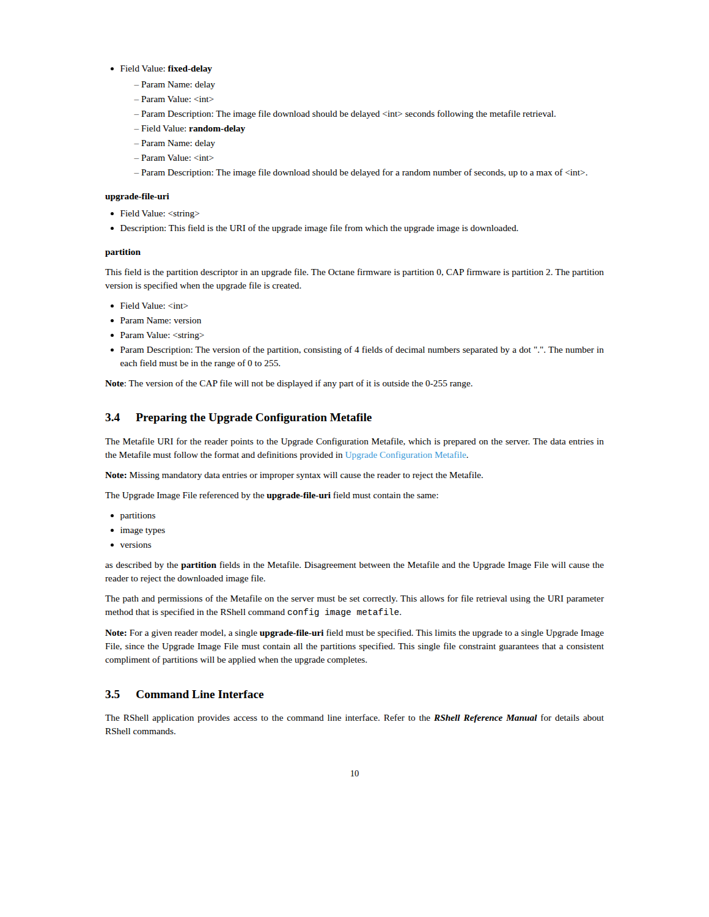Field Value: fixed-delay
Param Name: delay
Param Value: <int>
Param Description: The image file download should be delayed <int> seconds following the metafile retrieval.
Field Value: random-delay
Param Name: delay
Param Value: <int>
Param Description: The image file download should be delayed for a random number of seconds, up to a max of <int>.
upgrade-file-uri
Field Value: <string>
Description: This field is the URI of the upgrade image file from which the upgrade image is downloaded.
partition
This field is the partition descriptor in an upgrade file. The Octane firmware is partition 0, CAP firmware is partition 2. The partition version is specified when the upgrade file is created.
Field Value: <int>
Param Name: version
Param Value: <string>
Param Description: The version of the partition, consisting of 4 fields of decimal numbers separated by a dot ".". The number in each field must be in the range of 0 to 255.
Note: The version of the CAP file will not be displayed if any part of it is outside the 0-255 range.
3.4 Preparing the Upgrade Configuration Metafile
The Metafile URI for the reader points to the Upgrade Configuration Metafile, which is prepared on the server. The data entries in the Metafile must follow the format and definitions provided in Upgrade Configuration Metafile.
Note: Missing mandatory data entries or improper syntax will cause the reader to reject the Metafile.
The Upgrade Image File referenced by the upgrade-file-uri field must contain the same:
partitions
image types
versions
as described by the partition fields in the Metafile. Disagreement between the Metafile and the Upgrade Image File will cause the reader to reject the downloaded image file.
The path and permissions of the Metafile on the server must be set correctly. This allows for file retrieval using the URI parameter method that is specified in the RShell command config image metafile.
Note: For a given reader model, a single upgrade-file-uri field must be specified. This limits the upgrade to a single Upgrade Image File, since the Upgrade Image File must contain all the partitions specified. This single file constraint guarantees that a consistent compliment of partitions will be applied when the upgrade completes.
3.5 Command Line Interface
The RShell application provides access to the command line interface. Refer to the RShell Reference Manual for details about RShell commands.
10